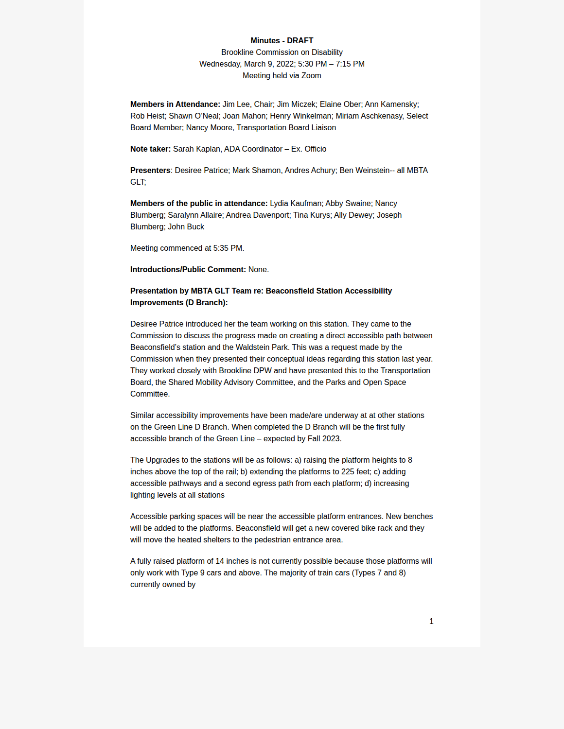Minutes - DRAFT
Brookline Commission on Disability
Wednesday, March 9, 2022; 5:30 PM – 7:15 PM
Meeting held via Zoom
Members in Attendance: Jim Lee, Chair; Jim Miczek; Elaine Ober; Ann Kamensky; Rob Heist; Shawn O’Neal; Joan Mahon; Henry Winkelman; Miriam Aschkenasy, Select Board Member; Nancy Moore, Transportation Board Liaison
Note taker: Sarah Kaplan, ADA Coordinator – Ex. Officio
Presenters: Desiree Patrice; Mark Shamon, Andres Achury; Ben Weinstein-- all MBTA GLT;
Members of the public in attendance: Lydia Kaufman; Abby Swaine; Nancy Blumberg; Saralynn Allaire; Andrea Davenport; Tina Kurys; Ally Dewey; Joseph Blumberg; John Buck
Meeting commenced at 5:35 PM.
Introductions/Public Comment: None.
Presentation by MBTA GLT Team re: Beaconsfield Station Accessibility Improvements (D Branch):
Desiree Patrice introduced her the team working on this station. They came to the Commission to discuss the progress made on creating a direct accessible path between Beaconsfield’s station and the Waldstein Park. This was a request made by the Commission when they presented their conceptual ideas regarding this station last year. They worked closely with Brookline DPW and have presented this to the Transportation Board, the Shared Mobility Advisory Committee, and the Parks and Open Space Committee.
Similar accessibility improvements have been made/are underway at at other stations on the Green Line D Branch. When completed the D Branch will be the first fully accessible branch of the Green Line – expected by Fall 2023.
The Upgrades to the stations will be as follows: a) raising the platform heights to 8 inches above the top of the rail; b) extending the platforms to 225 feet; c) adding accessible pathways and a second egress path from each platform; d) increasing lighting levels at all stations
Accessible parking spaces will be near the accessible platform entrances. New benches will be added to the platforms. Beaconsfield will get a new covered bike rack and they will move the heated shelters to the pedestrian entrance area.
A fully raised platform of 14 inches is not currently possible because those platforms will only work with Type 9 cars and above. The majority of train cars (Types 7 and 8) currently owned by
1